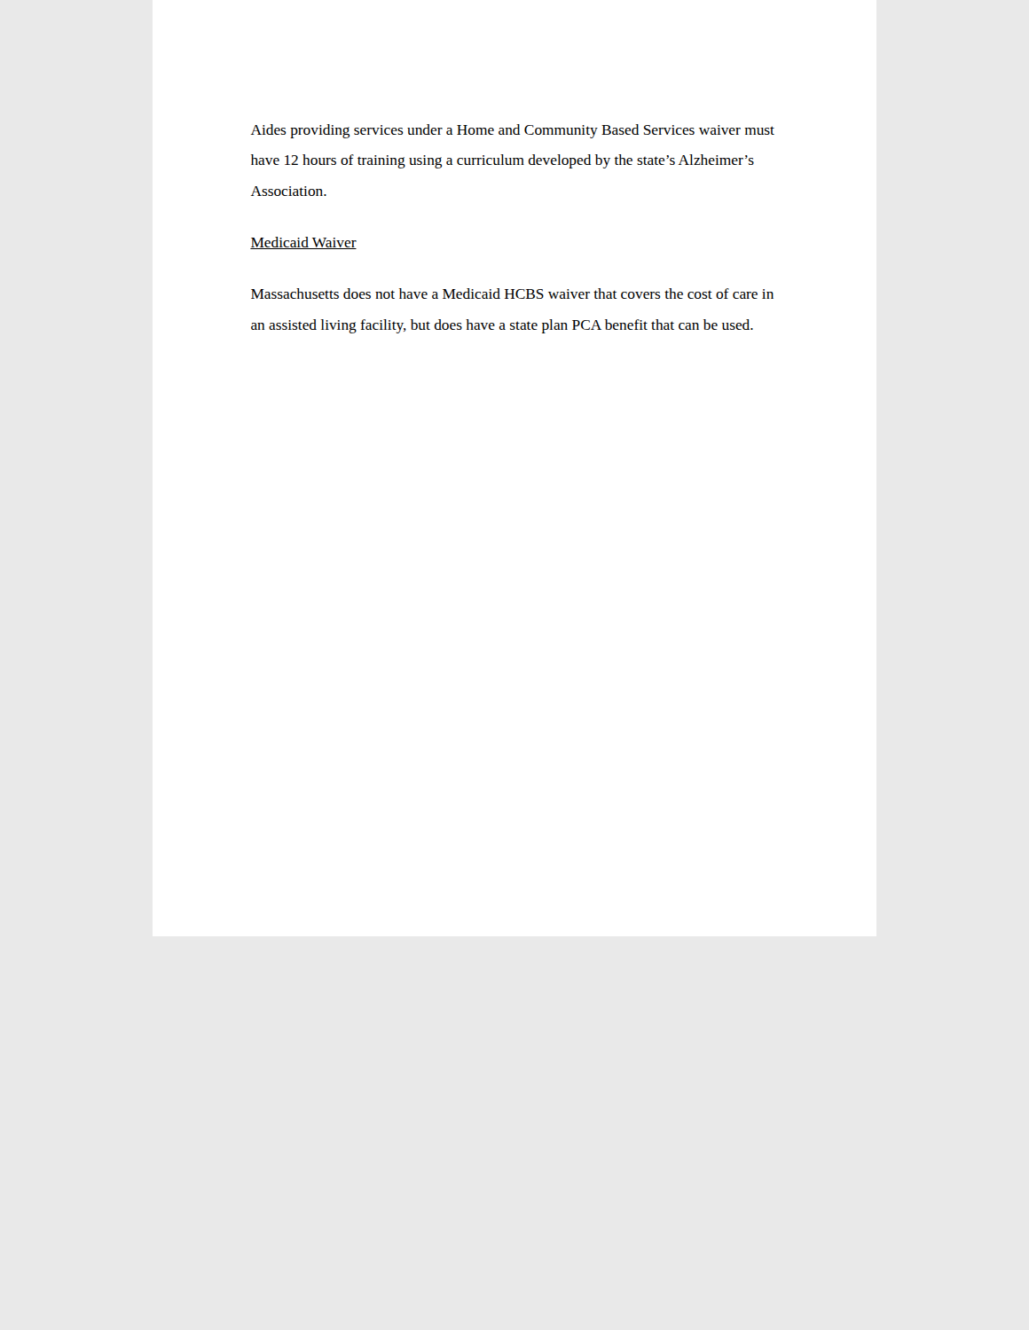Aides providing services under a Home and Community Based Services waiver must have 12 hours of training using a curriculum developed by the state’s Alzheimer’s Association.
Medicaid Waiver
Massachusetts does not have a Medicaid HCBS waiver that covers the cost of care in an assisted living facility, but does have a state plan PCA benefit that can be used.